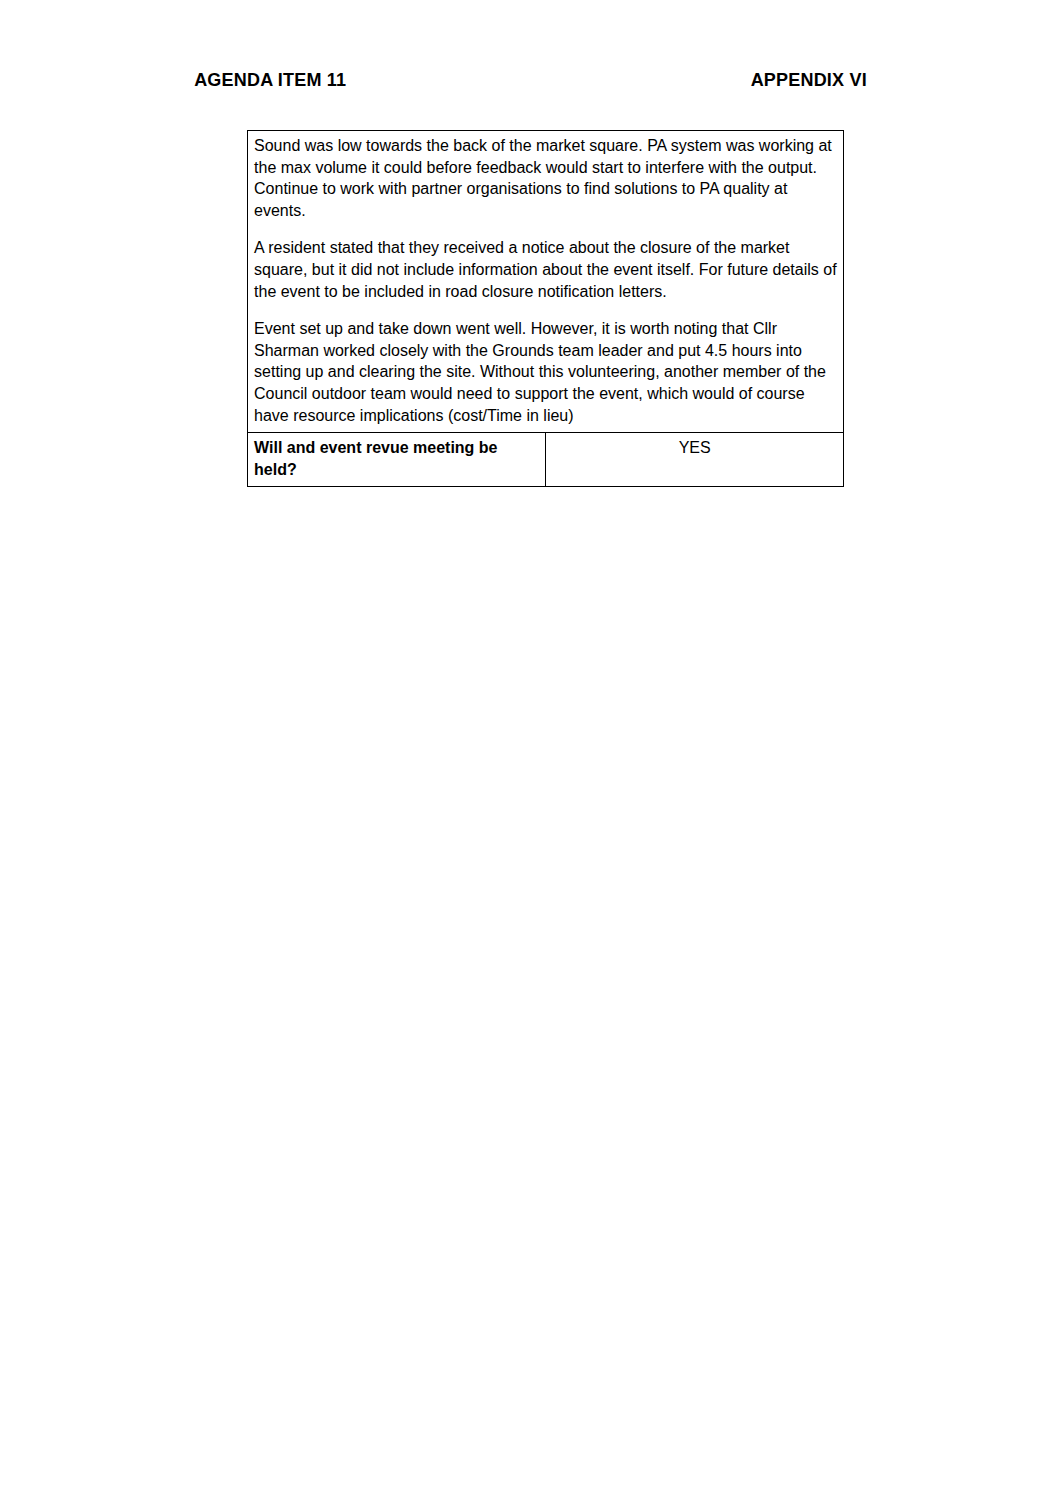AGENDA ITEM 11
APPENDIX VI
| Sound was low towards the back of the market square. PA system was working at the max volume it could before feedback would start to interfere with the output. Continue to work with partner organisations to find solutions to PA quality at events. A resident stated that they received a notice about the closure of the market square, but it did not include information about the event itself. For future details of the event to be included in road closure notification letters. Event set up and take down went well. However, it is worth noting that Cllr Sharman worked closely with the Grounds team leader and put 4.5 hours into setting up and clearing the site. Without this volunteering, another member of the Council outdoor team would need to support the event, which would of course have resource implications (cost/Time in lieu) |
| Will and event revue meeting be held? | YES |